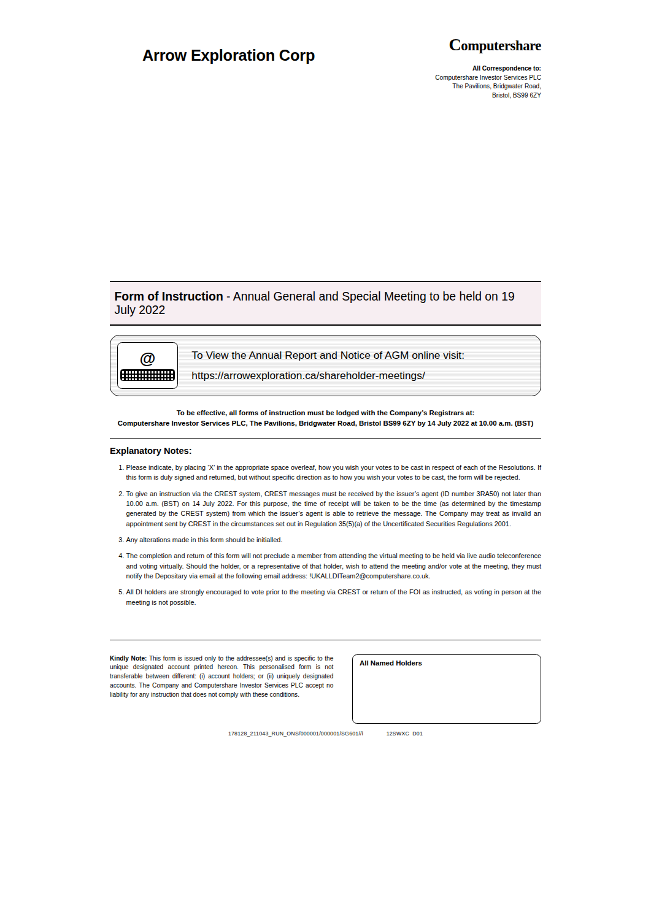Arrow Exploration Corp
Computershare
All Correspondence to:
Computershare Investor Services PLC
The Pavilions, Bridgwater Road,
Bristol, BS99 6ZY
Form of Instruction - Annual General and Special Meeting to be held on 19 July 2022
@
To View the Annual Report and Notice of AGM online visit:
https://arrowexploration.ca/shareholder-meetings/
To be effective, all forms of instruction must be lodged with the Company’s Registrars at:
Computershare Investor Services PLC, The Pavilions, Bridgwater Road, Bristol BS99 6ZY by 14 July 2022 at 10.00 a.m. (BST)
Explanatory Notes:
Please indicate, by placing ‘X’ in the appropriate space overleaf, how you wish your votes to be cast in respect of each of the Resolutions. If this form is duly signed and returned, but without specific direction as to how you wish your votes to be cast, the form will be rejected.
To give an instruction via the CREST system, CREST messages must be received by the issuer’s agent (ID number 3RA50) not later than 10.00 a.m. (BST) on 14 July 2022. For this purpose, the time of receipt will be taken to be the time (as determined by the timestamp generated by the CREST system) from which the issuer’s agent is able to retrieve the message. The Company may treat as invalid an appointment sent by CREST in the circumstances set out in Regulation 35(5)(a) of the Uncertificated Securities Regulations 2001.
Any alterations made in this form should be initialled.
The completion and return of this form will not preclude a member from attending the virtual meeting to be held via live audio teleconference and voting virtually. Should the holder, or a representative of that holder, wish to attend the meeting and/or vote at the meeting, they must notify the Depositary via email at the following email address: !UKALLDITeam2@computershare.co.uk.
All DI holders are strongly encouraged to vote prior to the meeting via CREST or return of the FOI as instructed, as voting in person at the meeting is not possible.
Kindly Note: This form is issued only to the addressee(s) and is specific to the unique designated account printed hereon. This personalised form is not transferable between different: (i) account holders; or (ii) uniquely designated accounts. The Company and Computershare Investor Services PLC accept no liability for any instruction that does not comply with these conditions.
All Named Holders
178128_211043_RUN_ONS/000001/000001/SG601//i 12SWXC D01